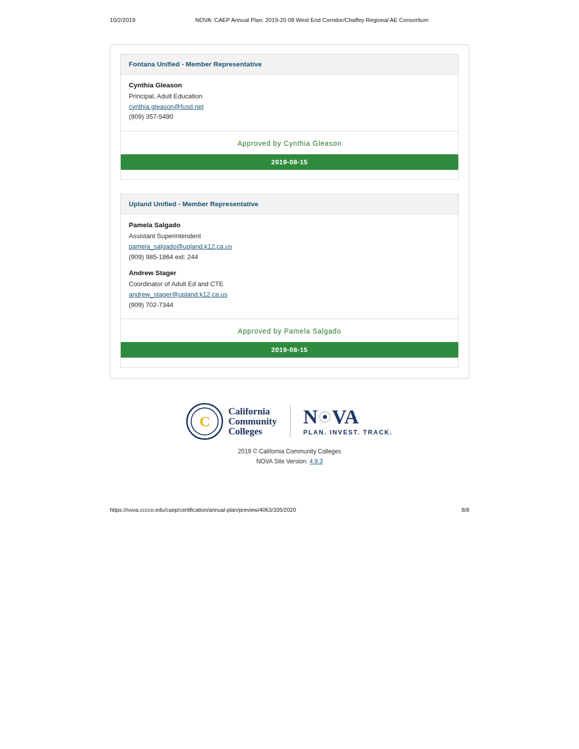10/2/2019
NOVA: CAEP Annual Plan: 2019-20 08 West End Corridor/Chaffey Regional AE Consortium
Fontana Unified - Member Representative
Cynthia Gleason
Principal, Adult Education
cynthia.gleason@fusd.net
(909) 357-5490
Approved by Cynthia Gleason
2019-08-15
Upland Unified - Member Representative
Pamela Salgado
Assistant Superintendent
pamela_salgado@upland.k12.ca.us
(909) 985-1864 ext: 244
Andrew Stager
Coordinator of Adult Ed and CTE
andrew_stager@upland.k12.ca.us
(909) 702-7344
Approved by Pamela Salgado
2019-08-15
C
California
Community
Colleges
N VA
PLAN. INVEST. TRACK.
2019 © California Community Colleges
NOVA Site Version: 4.9.3
https://nova.cccco.edu/caep/certification/annual-plan/preview/4063/335/2020
8/8